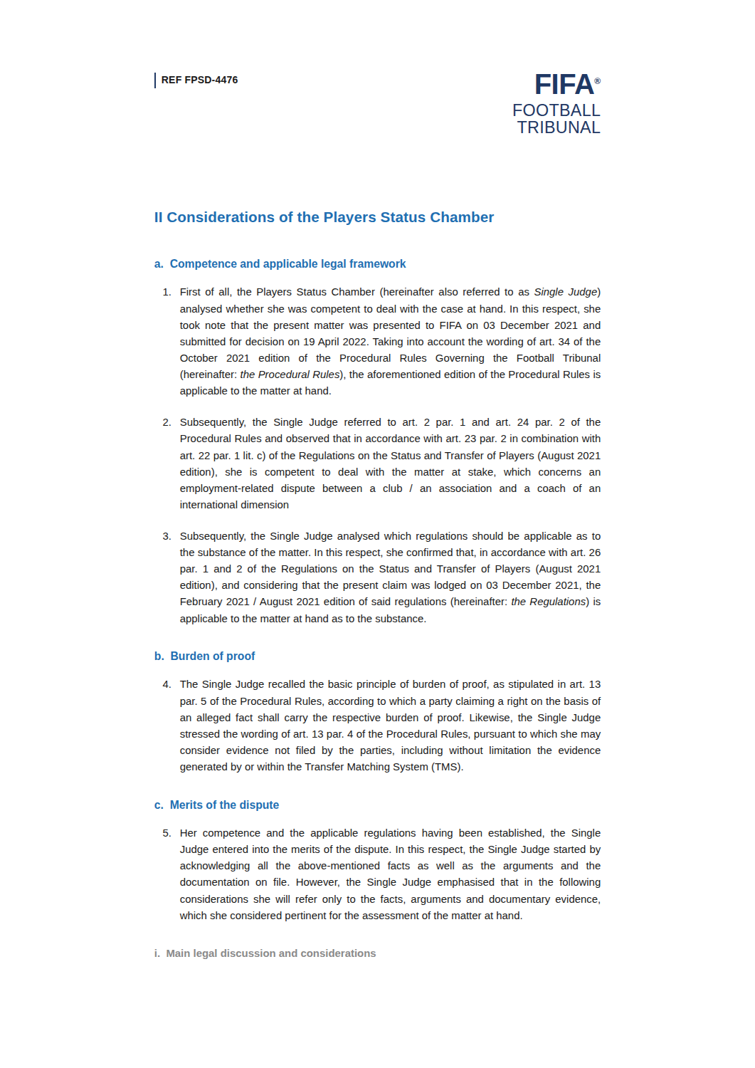REF FPSD-4476
FIFA®
FOOTBALL TRIBUNAL
II Considerations of the Players Status Chamber
a. Competence and applicable legal framework
First of all, the Players Status Chamber (hereinafter also referred to as Single Judge) analysed whether she was competent to deal with the case at hand. In this respect, she took note that the present matter was presented to FIFA on 03 December 2021 and submitted for decision on 19 April 2022. Taking into account the wording of art. 34 of the October 2021 edition of the Procedural Rules Governing the Football Tribunal (hereinafter: the Procedural Rules), the aforementioned edition of the Procedural Rules is applicable to the matter at hand.
Subsequently, the Single Judge referred to art. 2 par. 1 and art. 24 par. 2 of the Procedural Rules and observed that in accordance with art. 23 par. 2 in combination with art. 22 par. 1 lit. c) of the Regulations on the Status and Transfer of Players (August 2021 edition), she is competent to deal with the matter at stake, which concerns an employment-related dispute between a club / an association and a coach of an international dimension
Subsequently, the Single Judge analysed which regulations should be applicable as to the substance of the matter. In this respect, she confirmed that, in accordance with art. 26 par. 1 and 2 of the Regulations on the Status and Transfer of Players (August 2021 edition), and considering that the present claim was lodged on 03 December 2021, the February 2021 / August 2021 edition of said regulations (hereinafter: the Regulations) is applicable to the matter at hand as to the substance.
b. Burden of proof
The Single Judge recalled the basic principle of burden of proof, as stipulated in art. 13 par. 5 of the Procedural Rules, according to which a party claiming a right on the basis of an alleged fact shall carry the respective burden of proof. Likewise, the Single Judge stressed the wording of art. 13 par. 4 of the Procedural Rules, pursuant to which she may consider evidence not filed by the parties, including without limitation the evidence generated by or within the Transfer Matching System (TMS).
c. Merits of the dispute
Her competence and the applicable regulations having been established, the Single Judge entered into the merits of the dispute. In this respect, the Single Judge started by acknowledging all the above-mentioned facts as well as the arguments and the documentation on file. However, the Single Judge emphasised that in the following considerations she will refer only to the facts, arguments and documentary evidence, which she considered pertinent for the assessment of the matter at hand.
i. Main legal discussion and considerations